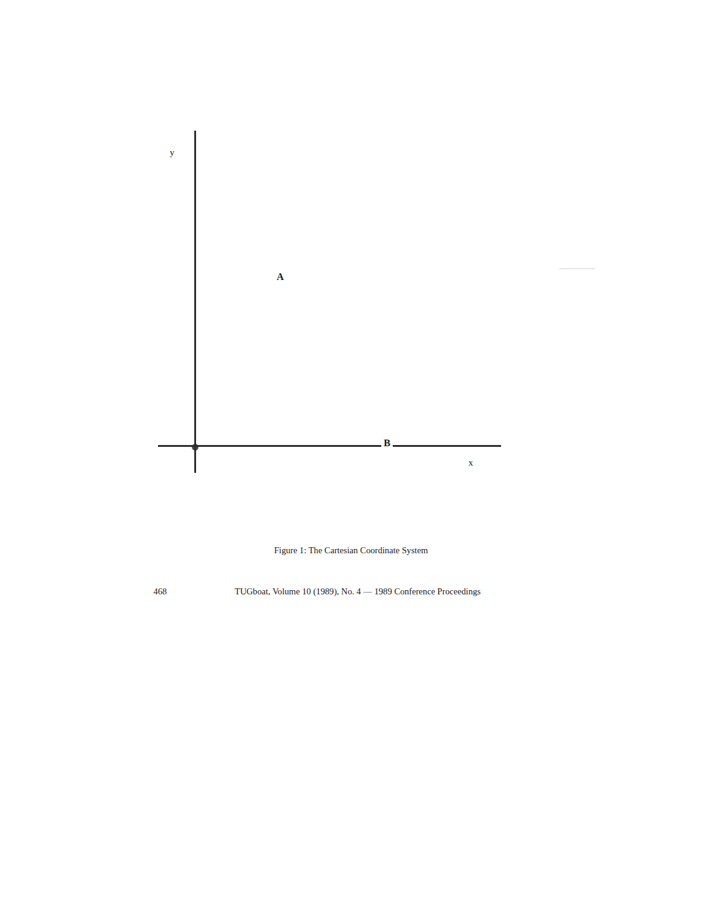y x A B
Figure 1: The Cartesian Coordinate System
468
TUGboat, Volume 10 (1989), No. 4 — 1989 Conference Proceedings